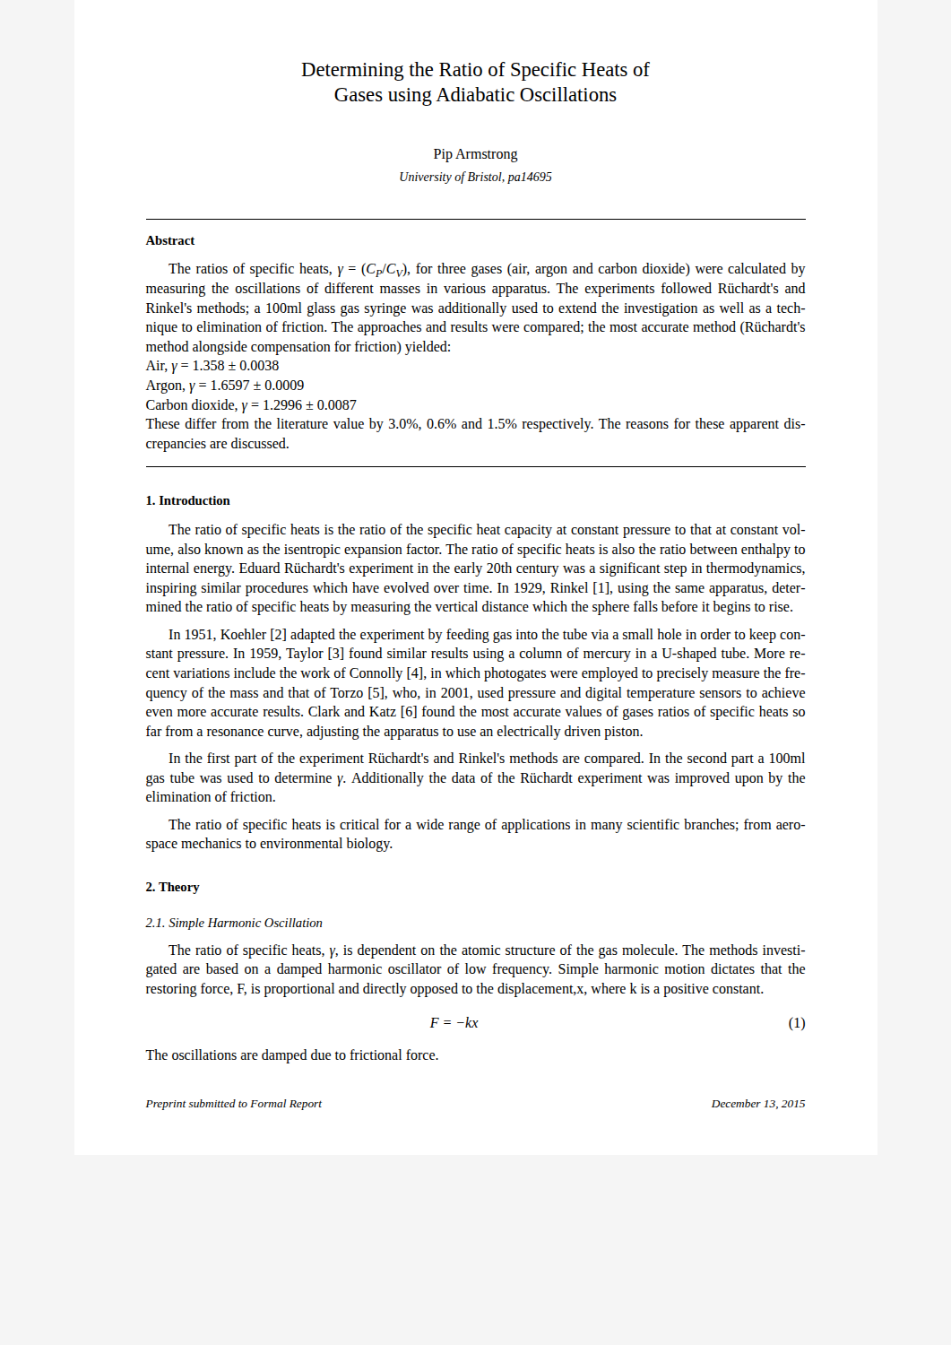Determining the Ratio of Specific Heats of
Gases using Adiabatic Oscillations
Pip Armstrong
University of Bristol, pa14695
Abstract
The ratios of specific heats, γ = (CP/CV), for three gases (air, argon and carbon dioxide) were calculated by measuring the oscillations of different masses in various apparatus. The experiments followed Rüchardt's and Rinkel's methods; a 100ml glass gas syringe was additionally used to extend the investigation as well as a technique to elimination of friction. The approaches and results were compared; the most accurate method (Rüchardt's method alongside compensation for friction) yielded:
Air, γ = 1.358 ± 0.0038
Argon, γ = 1.6597 ± 0.0009
Carbon dioxide, γ = 1.2996 ± 0.0087
These differ from the literature value by 3.0%, 0.6% and 1.5% respectively. The reasons for these apparent discrepancies are discussed.
1. Introduction
The ratio of specific heats is the ratio of the specific heat capacity at constant pressure to that at constant volume, also known as the isentropic expansion factor. The ratio of specific heats is also the ratio between enthalpy to internal energy. Eduard Rüchardt's experiment in the early 20th century was a significant step in thermodynamics, inspiring similar procedures which have evolved over time. In 1929, Rinkel [1], using the same apparatus, determined the ratio of specific heats by measuring the vertical distance which the sphere falls before it begins to rise.
In 1951, Koehler [2] adapted the experiment by feeding gas into the tube via a small hole in order to keep constant pressure. In 1959, Taylor [3] found similar results using a column of mercury in a U-shaped tube. More recent variations include the work of Connolly [4], in which photogates were employed to precisely measure the frequency of the mass and that of Torzo [5], who, in 2001, used pressure and digital temperature sensors to achieve even more accurate results. Clark and Katz [6] found the most accurate values of gases ratios of specific heats so far from a resonance curve, adjusting the apparatus to use an electrically driven piston.
In the first part of the experiment Rüchardt's and Rinkel's methods are compared. In the second part a 100ml gas tube was used to determine γ. Additionally the data of the Rüchardt experiment was improved upon by the elimination of friction.
The ratio of specific heats is critical for a wide range of applications in many scientific branches; from aerospace mechanics to environmental biology.
2. Theory
2.1. Simple Harmonic Oscillation
The ratio of specific heats, γ, is dependent on the atomic structure of the gas molecule. The methods investigated are based on a damped harmonic oscillator of low frequency. Simple harmonic motion dictates that the restoring force, F, is proportional and directly opposed to the displacement,x, where k is a positive constant.
F = −kx (1)
The oscillations are damped due to frictional force.
Preprint submitted to Formal Report December 13, 2015